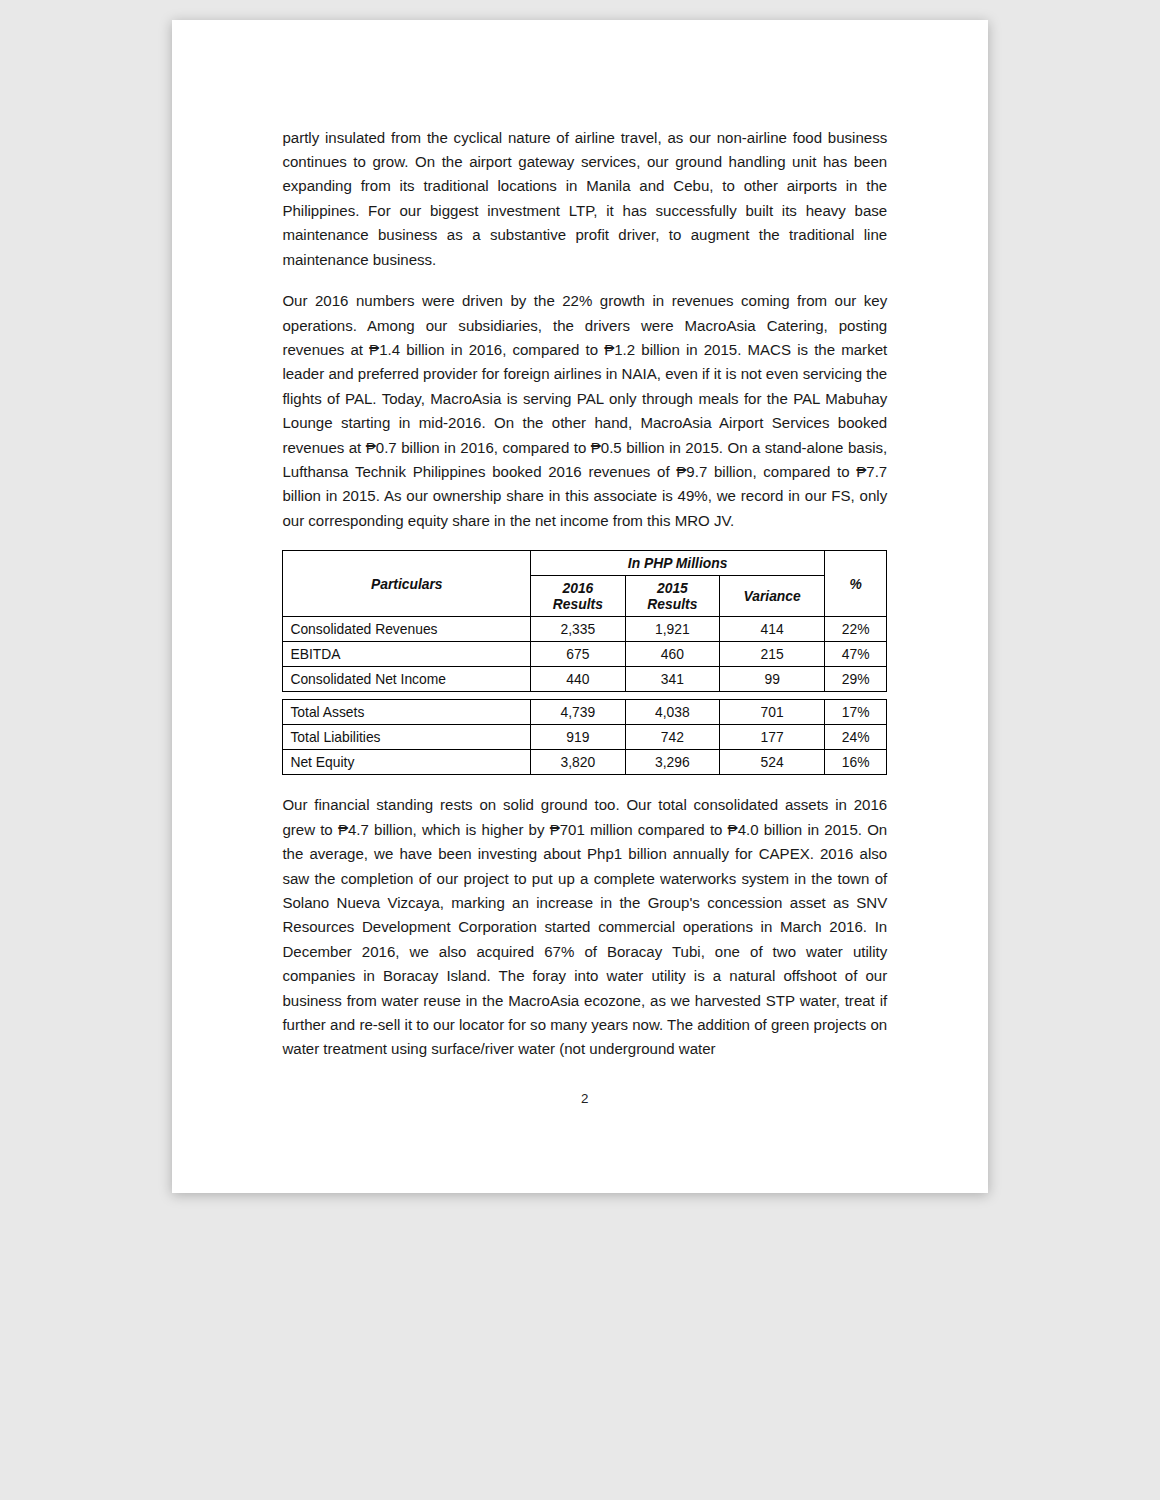partly insulated from the cyclical nature of airline travel, as our non-airline food business continues to grow. On the airport gateway services, our ground handling unit has been expanding from its traditional locations in Manila and Cebu, to other airports in the Philippines. For our biggest investment LTP, it has successfully built its heavy base maintenance business as a substantive profit driver, to augment the traditional line maintenance business.
Our 2016 numbers were driven by the 22% growth in revenues coming from our key operations. Among our subsidiaries, the drivers were MacroAsia Catering, posting revenues at ₱1.4 billion in 2016, compared to ₱1.2 billion in 2015. MACS is the market leader and preferred provider for foreign airlines in NAIA, even if it is not even servicing the flights of PAL. Today, MacroAsia is serving PAL only through meals for the PAL Mabuhay Lounge starting in mid-2016. On the other hand, MacroAsia Airport Services booked revenues at ₱0.7 billion in 2016, compared to ₱0.5 billion in 2015. On a stand-alone basis, Lufthansa Technik Philippines booked 2016 revenues of ₱9.7 billion, compared to ₱7.7 billion in 2015. As our ownership share in this associate is 49%, we record in our FS, only our corresponding equity share in the net income from this MRO JV.
| Particulars | In PHP Millions | % |
| --- | --- | --- |
| 2016 Results | 2015 Results | Variance |
| Consolidated Revenues | 2,335 | 1,921 | 414 | 22% |
| EBITDA | 675 | 460 | 215 | 47% |
| Consolidated Net Income | 440 | 341 | 99 | 29% |
| Total Assets | 4,739 | 4,038 | 701 | 17% |
| Total Liabilities | 919 | 742 | 177 | 24% |
| Net Equity | 3,820 | 3,296 | 524 | 16% |
Our financial standing rests on solid ground too. Our total consolidated assets in 2016 grew to ₱4.7 billion, which is higher by ₱701 million compared to ₱4.0 billion in 2015. On the average, we have been investing about Php1 billion annually for CAPEX. 2016 also saw the completion of our project to put up a complete waterworks system in the town of Solano Nueva Vizcaya, marking an increase in the Group's concession asset as SNV Resources Development Corporation started commercial operations in March 2016. In December 2016, we also acquired 67% of Boracay Tubi, one of two water utility companies in Boracay Island. The foray into water utility is a natural offshoot of our business from water reuse in the MacroAsia ecozone, as we harvested STP water, treat if further and re-sell it to our locator for so many years now. The addition of green projects on water treatment using surface/river water (not underground water
2